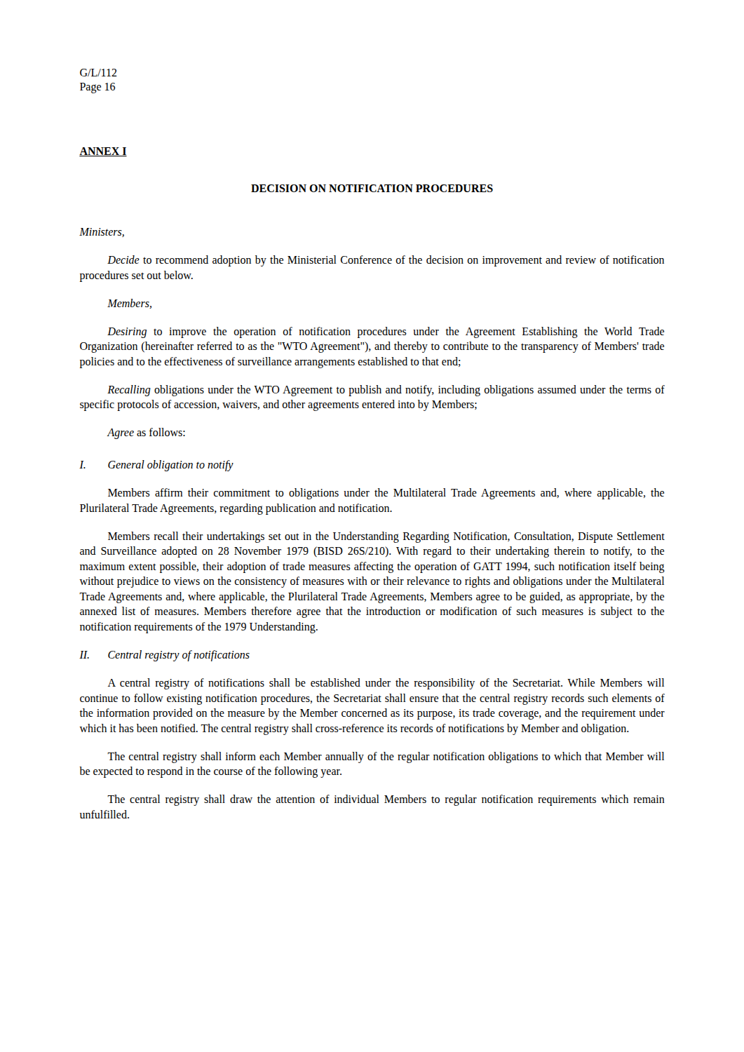G/L/112
Page 16
ANNEX I
DECISION ON NOTIFICATION PROCEDURES
Ministers,
Decide to recommend adoption by the Ministerial Conference of the decision on improvement and review of notification procedures set out below.
Members,
Desiring to improve the operation of notification procedures under the Agreement Establishing the World Trade Organization (hereinafter referred to as the "WTO Agreement"), and thereby to contribute to the transparency of Members' trade policies and to the effectiveness of surveillance arrangements established to that end;
Recalling obligations under the WTO Agreement to publish and notify, including obligations assumed under the terms of specific protocols of accession, waivers, and other agreements entered into by Members;
Agree as follows:
I. General obligation to notify
Members affirm their commitment to obligations under the Multilateral Trade Agreements and, where applicable, the Plurilateral Trade Agreements, regarding publication and notification.
Members recall their undertakings set out in the Understanding Regarding Notification, Consultation, Dispute Settlement and Surveillance adopted on 28 November 1979 (BISD 26S/210). With regard to their undertaking therein to notify, to the maximum extent possible, their adoption of trade measures affecting the operation of GATT 1994, such notification itself being without prejudice to views on the consistency of measures with or their relevance to rights and obligations under the Multilateral Trade Agreements and, where applicable, the Plurilateral Trade Agreements, Members agree to be guided, as appropriate, by the annexed list of measures. Members therefore agree that the introduction or modification of such measures is subject to the notification requirements of the 1979 Understanding.
II. Central registry of notifications
A central registry of notifications shall be established under the responsibility of the Secretariat. While Members will continue to follow existing notification procedures, the Secretariat shall ensure that the central registry records such elements of the information provided on the measure by the Member concerned as its purpose, its trade coverage, and the requirement under which it has been notified. The central registry shall cross-reference its records of notifications by Member and obligation.
The central registry shall inform each Member annually of the regular notification obligations to which that Member will be expected to respond in the course of the following year.
The central registry shall draw the attention of individual Members to regular notification requirements which remain unfulfilled.